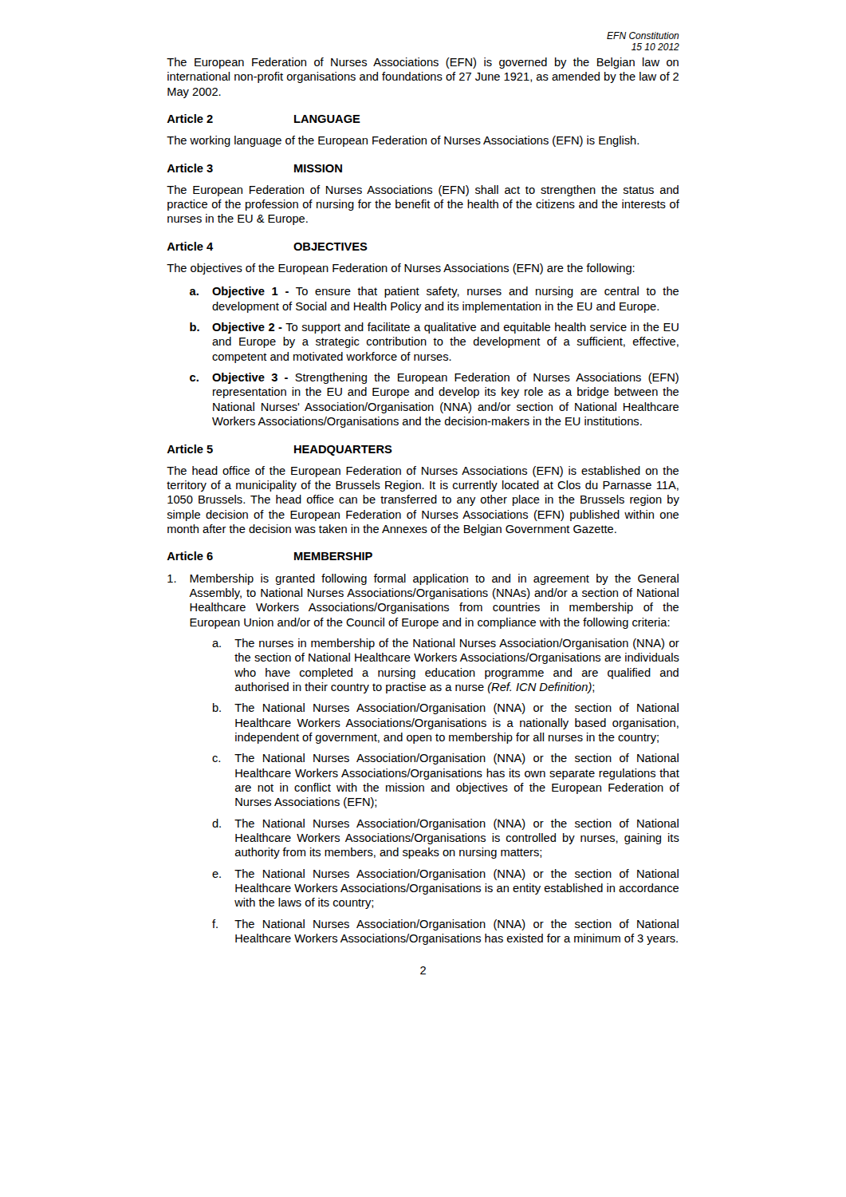EFN Constitution
15 10 2012
The European Federation of Nurses Associations (EFN) is governed by the Belgian law on international non-profit organisations and foundations of 27 June 1921, as amended by the law of 2 May 2002.
Article 2 LANGUAGE
The working language of the European Federation of Nurses Associations (EFN) is English.
Article 3 MISSION
The European Federation of Nurses Associations (EFN) shall act to strengthen the status and practice of the profession of nursing for the benefit of the health of the citizens and the interests of nurses in the EU & Europe.
Article 4 OBJECTIVES
The objectives of the European Federation of Nurses Associations (EFN) are the following:
Objective 1 - To ensure that patient safety, nurses and nursing are central to the development of Social and Health Policy and its implementation in the EU and Europe.
Objective 2 - To support and facilitate a qualitative and equitable health service in the EU and Europe by a strategic contribution to the development of a sufficient, effective, competent and motivated workforce of nurses.
Objective 3 - Strengthening the European Federation of Nurses Associations (EFN) representation in the EU and Europe and develop its key role as a bridge between the National Nurses' Association/Organisation (NNA) and/or section of National Healthcare Workers Associations/Organisations and the decision-makers in the EU institutions.
Article 5 HEADQUARTERS
The head office of the European Federation of Nurses Associations (EFN) is established on the territory of a municipality of the Brussels Region. It is currently located at Clos du Parnasse 11A, 1050 Brussels. The head office can be transferred to any other place in the Brussels region by simple decision of the European Federation of Nurses Associations (EFN) published within one month after the decision was taken in the Annexes of the Belgian Government Gazette.
Article 6 MEMBERSHIP
Membership is granted following formal application to and in agreement by the General Assembly, to National Nurses Associations/Organisations (NNAs) and/or a section of National Healthcare Workers Associations/Organisations from countries in membership of the European Union and/or of the Council of Europe and in compliance with the following criteria:
The nurses in membership of the National Nurses Association/Organisation (NNA) or the section of National Healthcare Workers Associations/Organisations are individuals who have completed a nursing education programme and are qualified and authorised in their country to practise as a nurse (Ref. ICN Definition);
The National Nurses Association/Organisation (NNA) or the section of National Healthcare Workers Associations/Organisations is a nationally based organisation, independent of government, and open to membership for all nurses in the country;
The National Nurses Association/Organisation (NNA) or the section of National Healthcare Workers Associations/Organisations has its own separate regulations that are not in conflict with the mission and objectives of the European Federation of Nurses Associations (EFN);
The National Nurses Association/Organisation (NNA) or the section of National Healthcare Workers Associations/Organisations is controlled by nurses, gaining its authority from its members, and speaks on nursing matters;
The National Nurses Association/Organisation (NNA) or the section of National Healthcare Workers Associations/Organisations is an entity established in accordance with the laws of its country;
The National Nurses Association/Organisation (NNA) or the section of National Healthcare Workers Associations/Organisations has existed for a minimum of 3 years.
2